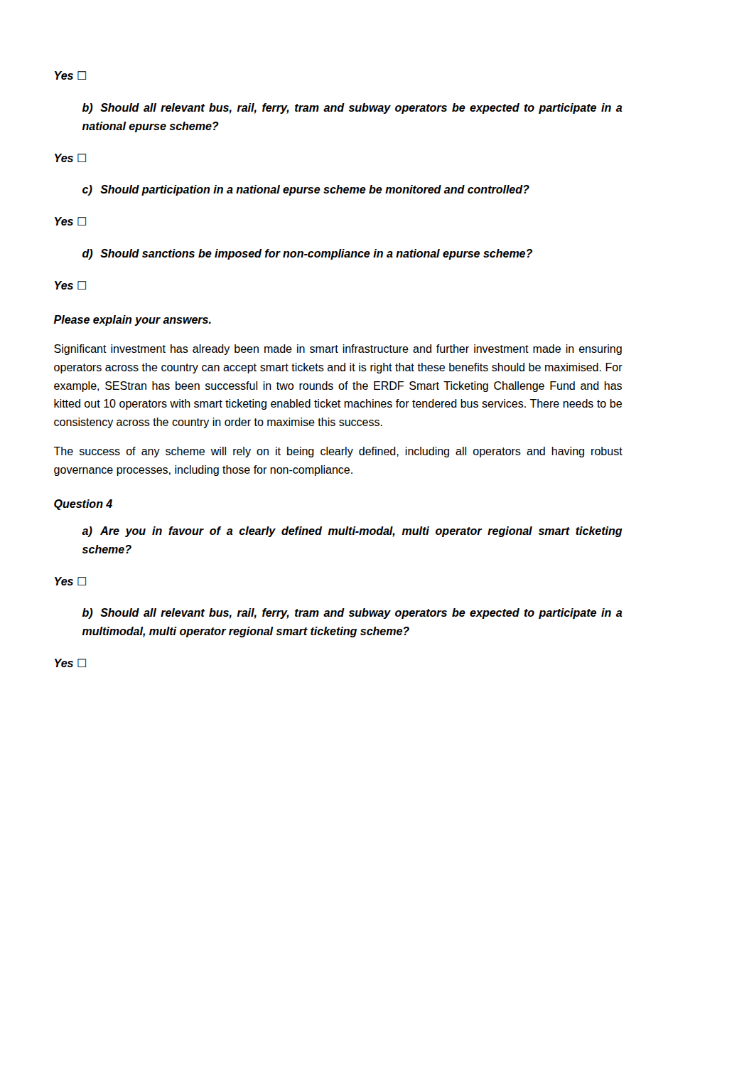Yes ☐
b) Should all relevant bus, rail, ferry, tram and subway operators be expected to participate in a national epurse scheme?
Yes ☐
c) Should participation in a national epurse scheme be monitored and controlled?
Yes ☐
d) Should sanctions be imposed for non-compliance in a national epurse scheme?
Yes ☐
Please explain your answers.
Significant investment has already been made in smart infrastructure and further investment made in ensuring operators across the country can accept smart tickets and it is right that these benefits should be maximised. For example, SEStran has been successful in two rounds of the ERDF Smart Ticketing Challenge Fund and has kitted out 10 operators with smart ticketing enabled ticket machines for tendered bus services. There needs to be consistency across the country in order to maximise this success.
The success of any scheme will rely on it being clearly defined, including all operators and having robust governance processes, including those for non-compliance.
Question 4
a) Are you in favour of a clearly defined multi-modal, multi operator regional smart ticketing scheme?
Yes ☐
b) Should all relevant bus, rail, ferry, tram and subway operators be expected to participate in a multimodal, multi operator regional smart ticketing scheme?
Yes ☐